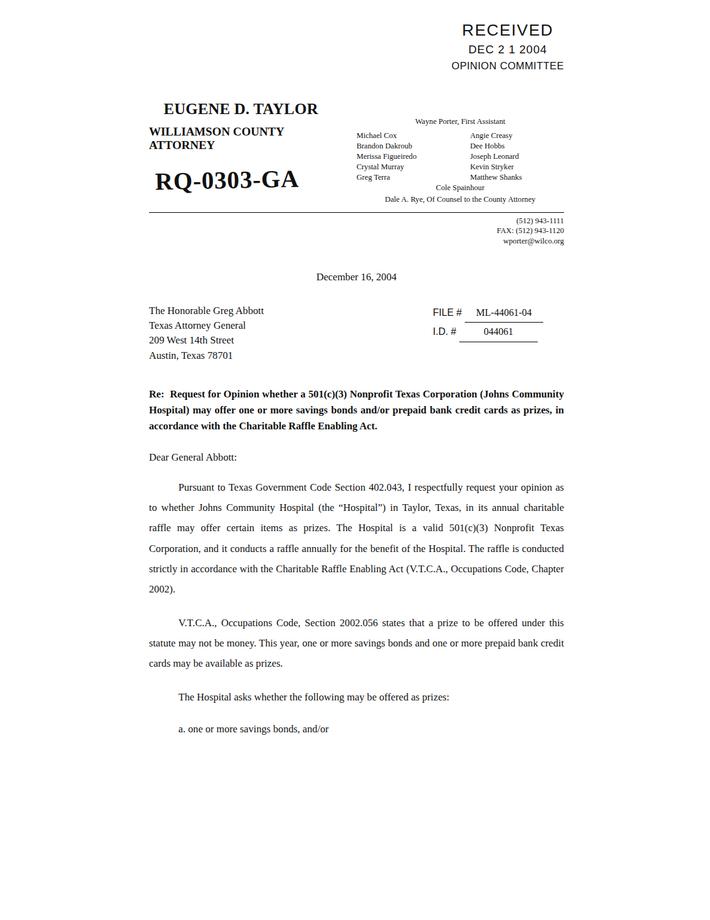RECEIVED
DEC 2 1 2004
OPINION COMMITTEE
EUGENE D. TAYLOR
WILLIAMSON COUNTY ATTORNEY
RQ-0303-GA
Wayne Porter, First Assistant
| Michael Cox | Angie Creasy |
| Brandon Dakroub | Dee Hobbs |
| Merissa Figueiredo | Joseph Leonard |
| Crystal Murray | Kevin Stryker |
| Greg Terra | Matthew Shanks |
Cole Spainhour
Dale A. Rye, Of Counsel to the County Attorney
(512) 943-1111
FAX: (512) 943-1120
wporter@wilco.org
December 16, 2004
The Honorable Greg Abbott
Texas Attorney General
209 West 14th Street
Austin, Texas 78701
FILE # ML-44061-04
I.D. # 044061
Re: Request for Opinion whether a 501(c)(3) Nonprofit Texas Corporation (Johns Community Hospital) may offer one or more savings bonds and/or prepaid bank credit cards as prizes, in accordance with the Charitable Raffle Enabling Act.
Dear General Abbott:
Pursuant to Texas Government Code Section 402.043, I respectfully request your opinion as to whether Johns Community Hospital (the “Hospital”) in Taylor, Texas, in its annual charitable raffle may offer certain items as prizes. The Hospital is a valid 501(c)(3) Nonprofit Texas Corporation, and it conducts a raffle annually for the benefit of the Hospital. The raffle is conducted strictly in accordance with the Charitable Raffle Enabling Act (V.T.C.A., Occupations Code, Chapter 2002).
V.T.C.A., Occupations Code, Section 2002.056 states that a prize to be offered under this statute may not be money. This year, one or more savings bonds and one or more prepaid bank credit cards may be available as prizes.
The Hospital asks whether the following may be offered as prizes:
a. one or more savings bonds, and/or